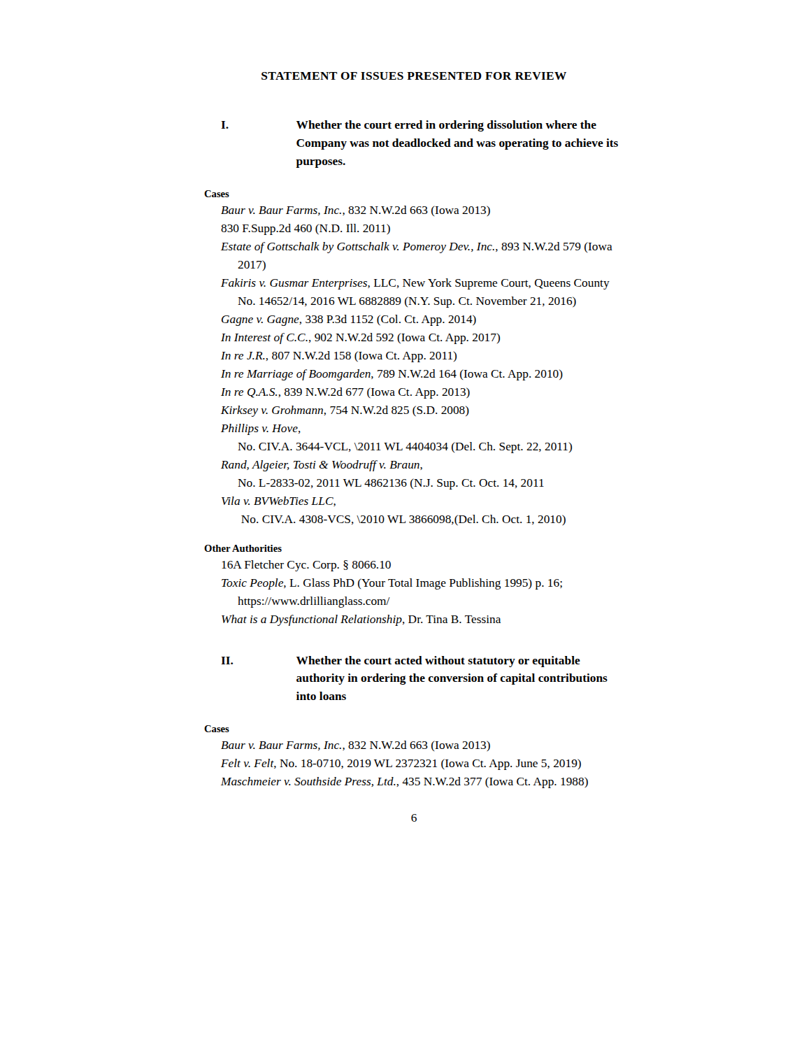STATEMENT OF ISSUES PRESENTED FOR REVIEW
| I. | Whether the court erred in ordering dissolution where the Company was not deadlocked and was operating to achieve its purposes. |
Cases
Baur v. Baur Farms, Inc., 832 N.W.2d 663 (Iowa 2013)
830 F.Supp.2d 460 (N.D. Ill. 2011)
Estate of Gottschalk by Gottschalk v. Pomeroy Dev., Inc., 893 N.W.2d 579 (Iowa 2017)
Fakiris v. Gusmar Enterprises, LLC, New York Supreme Court, Queens County No. 14652/14, 2016 WL 6882889 (N.Y. Sup. Ct. November 21, 2016)
Gagne v. Gagne, 338 P.3d 1152 (Col. Ct. App. 2014)
In Interest of C.C., 902 N.W.2d 592 (Iowa Ct. App. 2017)
In re J.R., 807 N.W.2d 158 (Iowa Ct. App. 2011)
In re Marriage of Boomgarden, 789 N.W.2d 164 (Iowa Ct. App. 2010)
In re Q.A.S., 839 N.W.2d 677 (Iowa Ct. App. 2013)
Kirksey v. Grohmann, 754 N.W.2d 825 (S.D. 2008)
Phillips v. Hove,
No. CIV.A. 3644-VCL, \2011 WL 4404034 (Del. Ch. Sept. 22, 2011)
Rand, Algeier, Tosti & Woodruff v. Braun,
No. L-2833-02, 2011 WL 4862136 (N.J. Sup. Ct. Oct. 14, 2011
Vila v. BVWebTies LLC,
No. CIV.A. 4308-VCS, \2010 WL 3866098,(Del. Ch. Oct. 1, 2010)
Other Authorities
16A Fletcher Cyc. Corp. § 8066.10
Toxic People, L. Glass PhD (Your Total Image Publishing 1995) p. 16; https://www.drlillianglass.com/
What is a Dysfunctional Relationship, Dr. Tina B. Tessina
| II. | Whether the court acted without statutory or equitable authority in ordering the conversion of capital contributions into loans |
Cases
Baur v. Baur Farms, Inc., 832 N.W.2d 663 (Iowa 2013)
Felt v. Felt, No. 18-0710, 2019 WL 2372321 (Iowa Ct. App. June 5, 2019)
Maschmeier v. Southside Press, Ltd., 435 N.W.2d 377 (Iowa Ct. App. 1988)
6